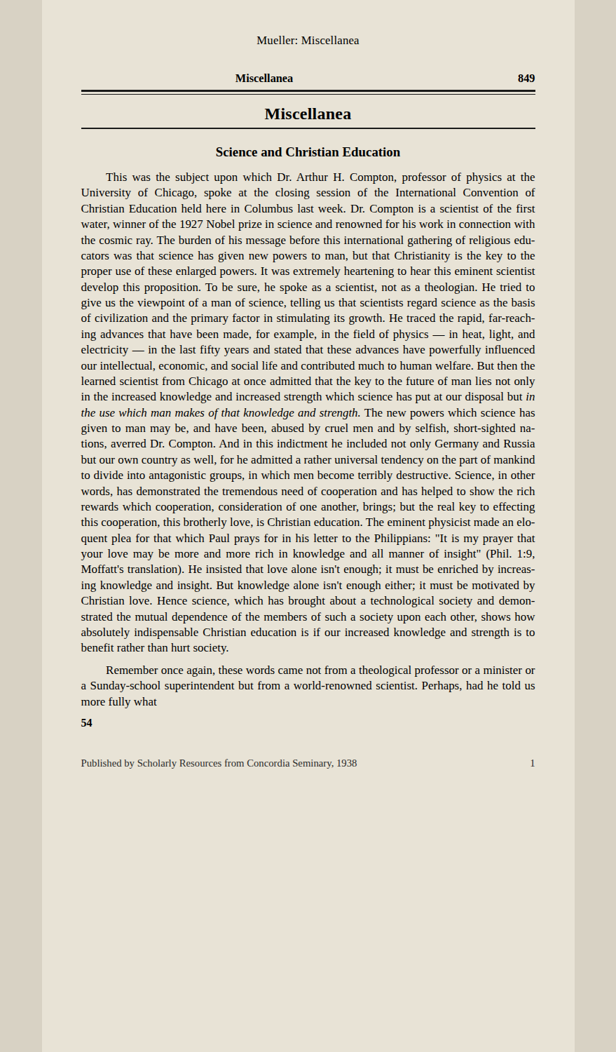Mueller: Miscellanea
Miscellanea 849
Miscellanea
Science and Christian Education
This was the subject upon which Dr. Arthur H. Compton, professor of physics at the University of Chicago, spoke at the closing session of the International Convention of Christian Education held here in Columbus last week. Dr. Compton is a scientist of the first water, winner of the 1927 Nobel prize in science and renowned for his work in connection with the cosmic ray. The burden of his message before this international gathering of religious educators was that science has given new powers to man, but that Christianity is the key to the proper use of these enlarged powers. It was extremely heartening to hear this eminent scientist develop this proposition. To be sure, he spoke as a scientist, not as a theologian. He tried to give us the viewpoint of a man of science, telling us that scientists regard science as the basis of civilization and the primary factor in stimulating its growth. He traced the rapid, far-reaching advances that have been made, for example, in the field of physics — in heat, light, and electricity — in the last fifty years and stated that these advances have powerfully influenced our intellectual, economic, and social life and contributed much to human welfare. But then the learned scientist from Chicago at once admitted that the key to the future of man lies not only in the increased knowledge and increased strength which science has put at our disposal but in the use which man makes of that knowledge and strength. The new powers which science has given to man may be, and have been, abused by cruel men and by selfish, short-sighted nations, averred Dr. Compton. And in this indictment he included not only Germany and Russia but our own country as well, for he admitted a rather universal tendency on the part of mankind to divide into antagonistic groups, in which men become terribly destructive. Science, in other words, has demonstrated the tremendous need of cooperation and has helped to show the rich rewards which cooperation, consideration of one another, brings; but the real key to effecting this cooperation, this brotherly love, is Christian education. The eminent physicist made an eloquent plea for that which Paul prays for in his letter to the Philippians: "It is my prayer that your love may be more and more rich in knowledge and all manner of insight" (Phil. 1:9, Moffatt's translation). He insisted that love alone isn't enough; it must be enriched by increasing knowledge and insight. But knowledge alone isn't enough either; it must be motivated by Christian love. Hence science, which has brought about a technological society and demonstrated the mutual dependence of the members of such a society upon each other, shows how absolutely indispensable Christian education is if our increased knowledge and strength is to benefit rather than hurt society.
Remember once again, these words came not from a theological professor or a minister or a Sunday-school superintendent but from a world-renowned scientist. Perhaps, had he told us more fully what
54
Published by Scholarly Resources from Concordia Seminary, 1938 1